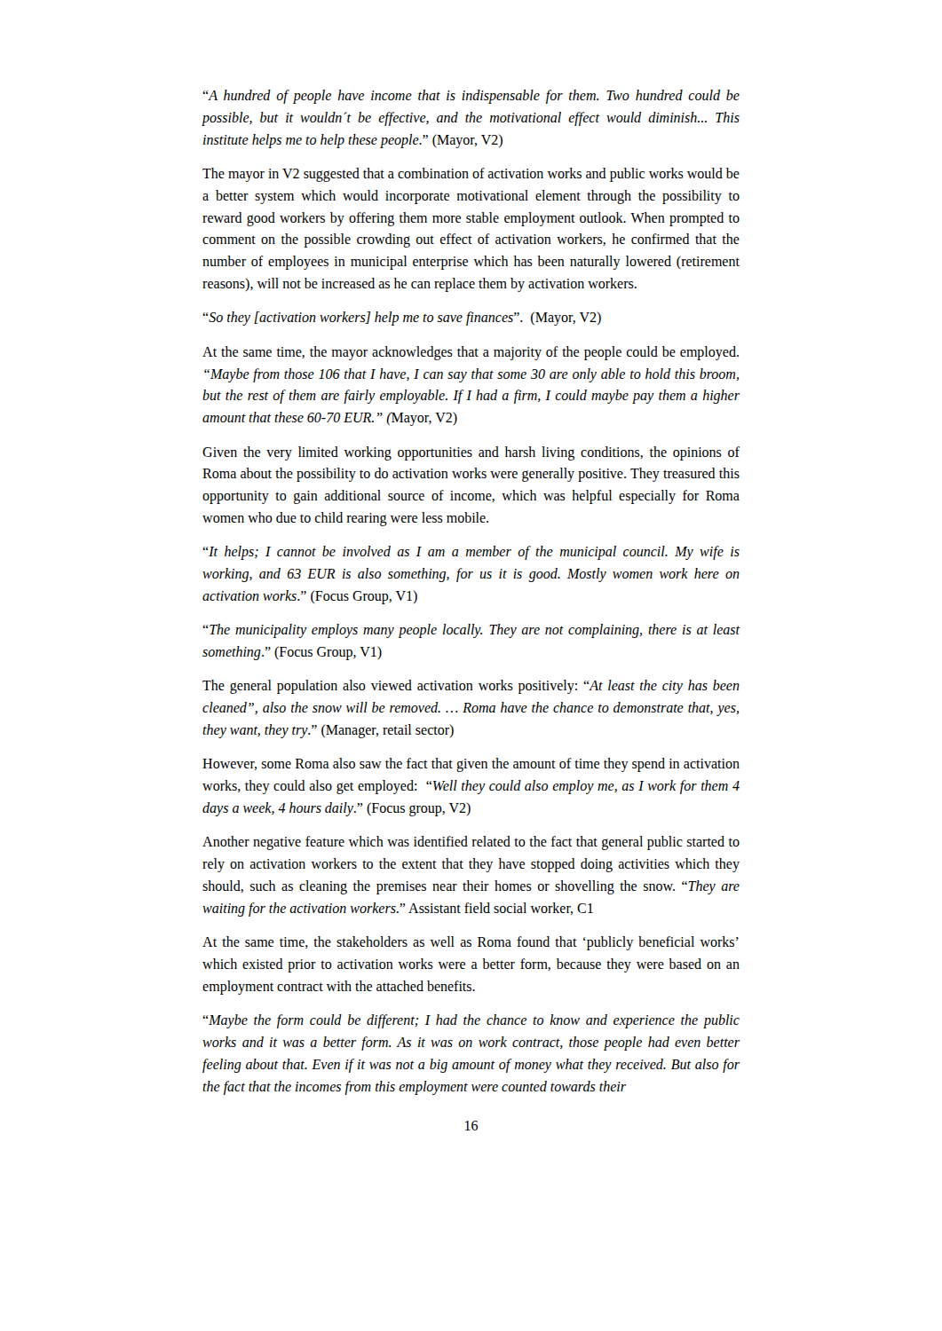“A hundred of people have income that is indispensable for them. Two hundred could be possible, but it wouldn´t be effective, and the motivational effect would diminish... This institute helps me to help these people.” (Mayor, V2)
The mayor in V2 suggested that a combination of activation works and public works would be a better system which would incorporate motivational element through the possibility to reward good workers by offering them more stable employment outlook. When prompted to comment on the possible crowding out effect of activation workers, he confirmed that the number of employees in municipal enterprise which has been naturally lowered (retirement reasons), will not be increased as he can replace them by activation workers.
“So they [activation workers] help me to save finances”. (Mayor, V2)
At the same time, the mayor acknowledges that a majority of the people could be employed. “Maybe from those 106 that I have, I can say that some 30 are only able to hold this broom, but the rest of them are fairly employable. If I had a firm, I could maybe pay them a higher amount that these 60-70 EUR.” (Mayor, V2)
Given the very limited working opportunities and harsh living conditions, the opinions of Roma about the possibility to do activation works were generally positive. They treasured this opportunity to gain additional source of income, which was helpful especially for Roma women who due to child rearing were less mobile.
“It helps; I cannot be involved as I am a member of the municipal council. My wife is working, and 63 EUR is also something, for us it is good. Mostly women work here on activation works.” (Focus Group, V1)
“The municipality employs many people locally. They are not complaining, there is at least something.” (Focus Group, V1)
The general population also viewed activation works positively: “At least the city has been cleaned”, also the snow will be removed. … Roma have the chance to demonstrate that, yes, they want, they try.” (Manager, retail sector)
However, some Roma also saw the fact that given the amount of time they spend in activation works, they could also get employed: “Well they could also employ me, as I work for them 4 days a week, 4 hours daily.” (Focus group, V2)
Another negative feature which was identified related to the fact that general public started to rely on activation workers to the extent that they have stopped doing activities which they should, such as cleaning the premises near their homes or shovelling the snow. “They are waiting for the activation workers.” Assistant field social worker, C1
At the same time, the stakeholders as well as Roma found that ‘publicly beneficial works’ which existed prior to activation works were a better form, because they were based on an employment contract with the attached benefits.
“Maybe the form could be different; I had the chance to know and experience the public works and it was a better form. As it was on work contract, those people had even better feeling about that. Even if it was not a big amount of money what they received. But also for the fact that the incomes from this employment were counted towards their
16